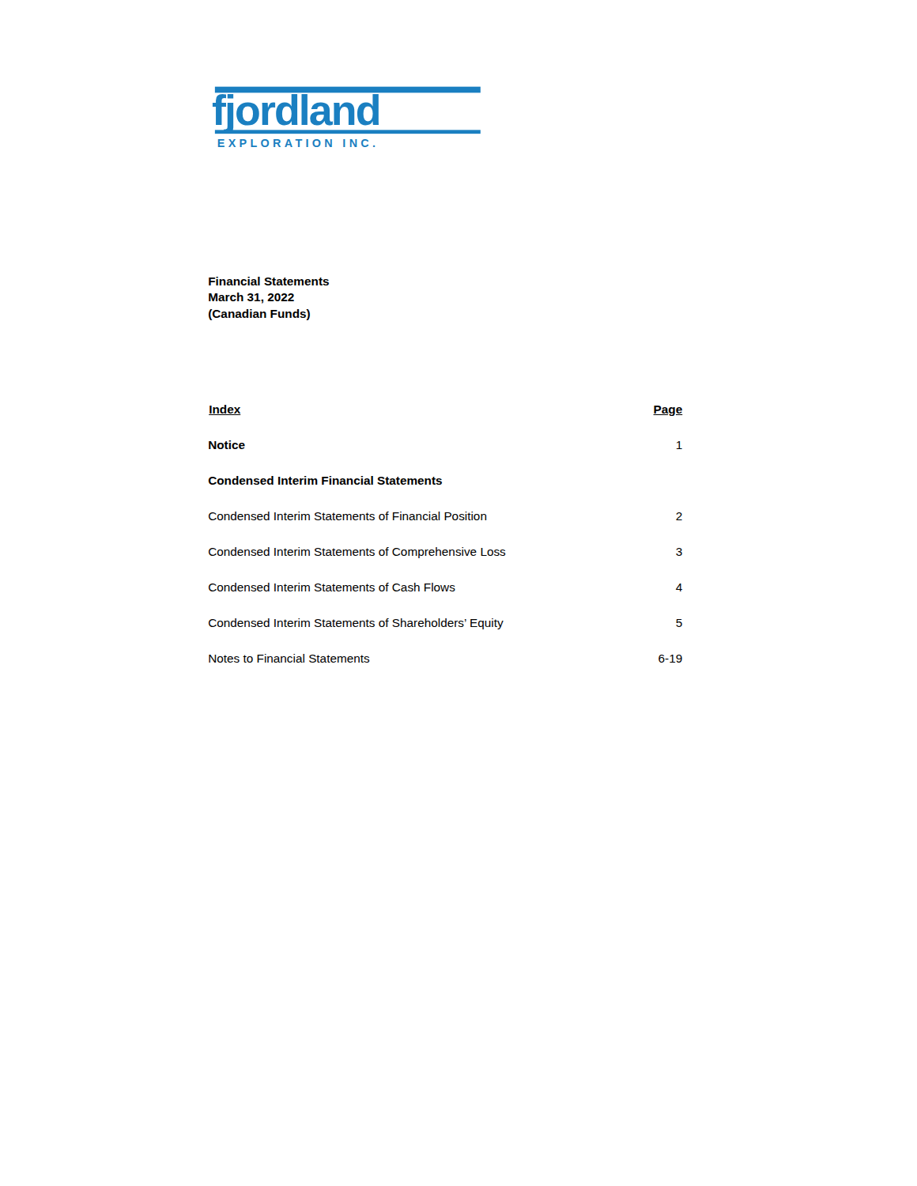fjordland EXPLORATION INC.
Financial Statements
March 31, 2022
(Canadian Funds)
| Index | Page |
| --- | --- |
| Notice | 1 |
| Condensed Interim Financial Statements | |
| Condensed Interim Statements of Financial Position | 2 |
| Condensed Interim Statements of Comprehensive Loss | 3 |
| Condensed Interim Statements of Cash Flows | 4 |
| Condensed Interim Statements of Shareholders’ Equity | 5 |
| Notes to Financial Statements | 6-19 |